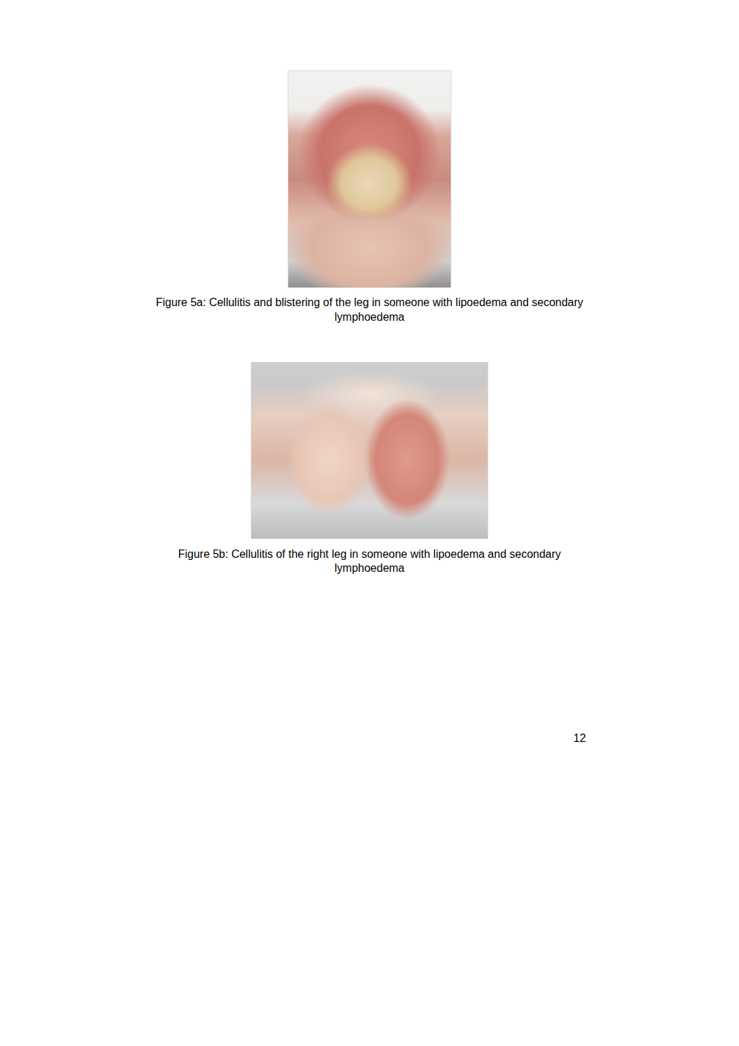Figure 5a: Cellulitis and blistering of the leg in someone with lipoedema and secondary lymphoedema
Figure 5b: Cellulitis of the right leg in someone with lipoedema and secondary lymphoedema
12